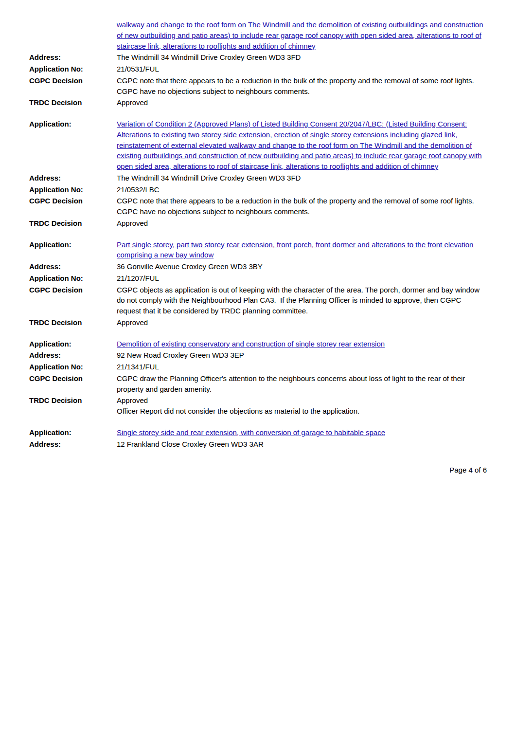| | walkway and change to the roof form on The Windmill and the demolition of existing outbuildings and construction of new outbuilding and patio areas) to include rear garage roof canopy with open sided area, alterations to roof of staircase link, alterations to rooflights and addition of chimney |
| Address: | The Windmill 34 Windmill Drive Croxley Green WD3 3FD |
| Application No: | 21/0531/FUL |
| CGPC Decision | CGPC note that there appears to be a reduction in the bulk of the property and the removal of some roof lights. CGPC have no objections subject to neighbours comments. |
| TRDC Decision | Approved |
| Application: | Variation of Condition 2 (Approved Plans) of Listed Building Consent 20/2047/LBC: (Listed Building Consent: Alterations to existing two storey side extension, erection of single storey extensions including glazed link, reinstatement of external elevated walkway and change to the roof form on The Windmill and the demolition of existing outbuildings and construction of new outbuilding and patio areas) to include rear garage roof canopy with open sided area, alterations to roof of staircase link, alterations to rooflights and addition of chimney |
| Address: | The Windmill 34 Windmill Drive Croxley Green WD3 3FD |
| Application No: | 21/0532/LBC |
| CGPC Decision | CGPC note that there appears to be a reduction in the bulk of the property and the removal of some roof lights. CGPC have no objections subject to neighbours comments. |
| TRDC Decision | Approved |
| Application: | Part single storey, part two storey rear extension, front porch, front dormer and alterations to the front elevation comprising a new bay window |
| Address: | 36 Gonville Avenue Croxley Green WD3 3BY |
| Application No: | 21/1207/FUL |
| CGPC Decision | CGPC objects as application is out of keeping with the character of the area. The porch, dormer and bay window do not comply with the Neighbourhood Plan CA3. If the Planning Officer is minded to approve, then CGPC request that it be considered by TRDC planning committee. |
| TRDC Decision | Approved |
| Application: | Demolition of existing conservatory and construction of single storey rear extension |
| Address: | 92 New Road Croxley Green WD3 3EP |
| Application No: | 21/1341/FUL |
| CGPC Decision | CGPC draw the Planning Officer's attention to the neighbours concerns about loss of light to the rear of their property and garden amenity. |
| TRDC Decision | Approved Officer Report did not consider the objections as material to the application. |
| Application: | Single storey side and rear extension, with conversion of garage to habitable space |
| Address: | 12 Frankland Close Croxley Green WD3 3AR |
Page 4 of 6